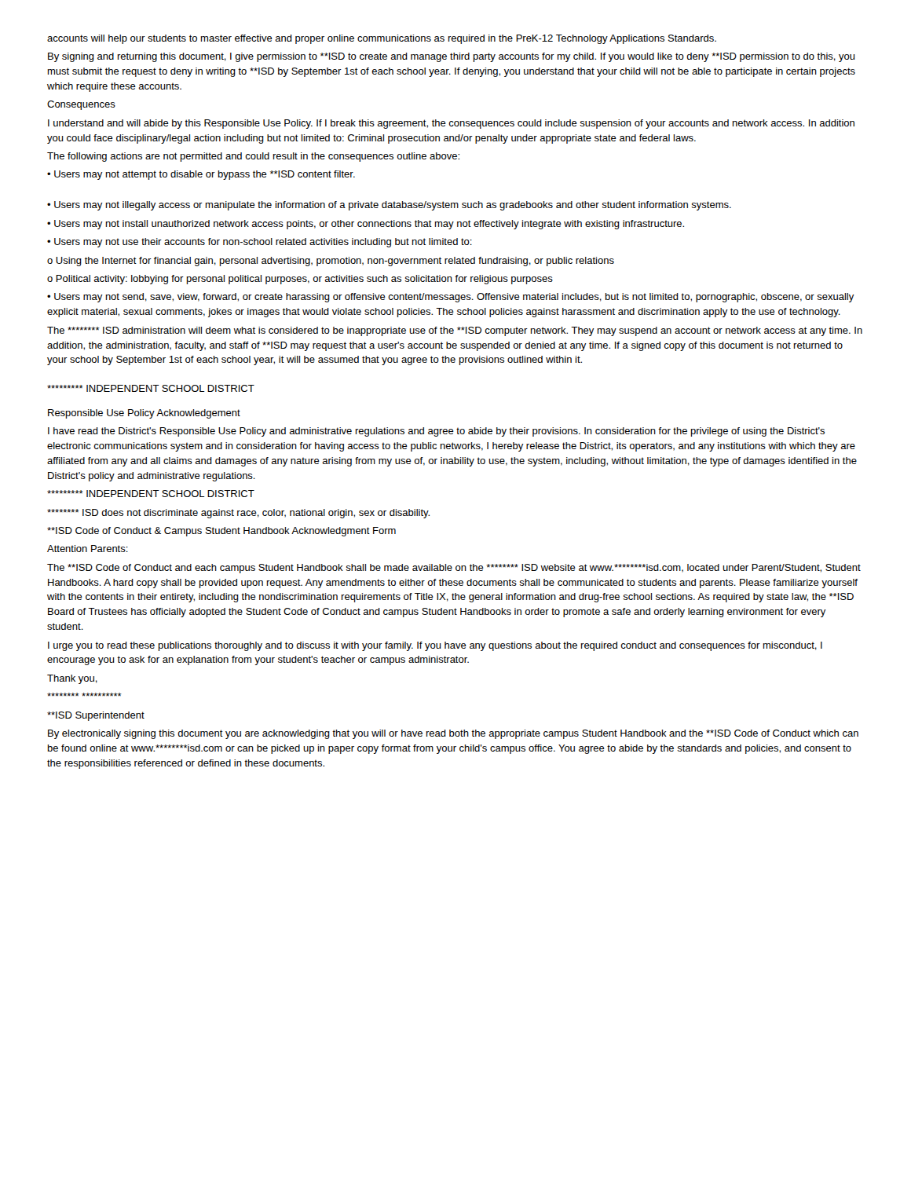accounts will help our students to master effective and proper online communications as required in the PreK-12 Technology Applications Standards.
By signing and returning this document, I give permission to **ISD to create and manage third party accounts for my child. If you would like to deny **ISD permission to do this, you must submit the request to deny in writing to **ISD by September 1st of each school year. If denying, you understand that your child will not be able to participate in certain projects which require these accounts.
Consequences
I understand and will abide by this Responsible Use Policy. If I break this agreement, the consequences could include suspension of your accounts and network access. In addition you could face disciplinary/legal action including but not limited to: Criminal prosecution and/or penalty under appropriate state and federal laws.
The following actions are not permitted and could result in the consequences outline above:
• Users may not attempt to disable or bypass the **ISD content filter.
• Users may not illegally access or manipulate the information of a private database/system such as gradebooks and other student information systems.
• Users may not install unauthorized network access points, or other connections that may not effectively integrate with existing infrastructure.
• Users may not use their accounts for non-school related activities including but not limited to:
o Using the Internet for financial gain, personal advertising, promotion, non-government related fundraising, or public relations
o Political activity: lobbying for personal political purposes, or activities such as solicitation for religious purposes
• Users may not send, save, view, forward, or create harassing or offensive content/messages. Offensive material includes, but is not limited to, pornographic, obscene, or sexually explicit material, sexual comments, jokes or images that would violate school policies. The school policies against harassment and discrimination apply to the use of technology.
The ******** ISD administration will deem what is considered to be inappropriate use of the **ISD computer network. They may suspend an account or network access at any time. In addition, the administration, faculty, and staff of **ISD may request that a user's account be suspended or denied at any time. If a signed copy of this document is not returned to your school by September 1st of each school year, it will be assumed that you agree to the provisions outlined within it.
********* INDEPENDENT SCHOOL DISTRICT
Responsible Use Policy Acknowledgement
I have read the District's Responsible Use Policy and administrative regulations and agree to abide by their provisions. In consideration for the privilege of using the District's electronic communications system and in consideration for having access to the public networks, I hereby release the District, its operators, and any institutions with which they are affiliated from any and all claims and damages of any nature arising from my use of, or inability to use, the system, including, without limitation, the type of damages identified in the District's policy and administrative regulations.
********* INDEPENDENT SCHOOL DISTRICT
******** ISD does not discriminate against race, color, national origin, sex or disability.
**ISD Code of Conduct & Campus Student Handbook Acknowledgment Form
Attention Parents:
The **ISD Code of Conduct and each campus Student Handbook shall be made available on the ******** ISD website at www.********isd.com, located under Parent/Student, Student Handbooks. A hard copy shall be provided upon request. Any amendments to either of these documents shall be communicated to students and parents. Please familiarize yourself with the contents in their entirety, including the nondiscrimination requirements of Title IX, the general information and drug-free school sections. As required by state law, the **ISD Board of Trustees has officially adopted the Student Code of Conduct and campus Student Handbooks in order to promote a safe and orderly learning environment for every student.
I urge you to read these publications thoroughly and to discuss it with your family. If you have any questions about the required conduct and consequences for misconduct, I encourage you to ask for an explanation from your student's teacher or campus administrator.
Thank you,
******** **********
**ISD Superintendent
By electronically signing this document you are acknowledging that you will or have read both the appropriate campus Student Handbook and the **ISD Code of Conduct which can be found online at www.********isd.com or can be picked up in paper copy format from your child's campus office. You agree to abide by the standards and policies, and consent to the responsibilities referenced or defined in these documents.